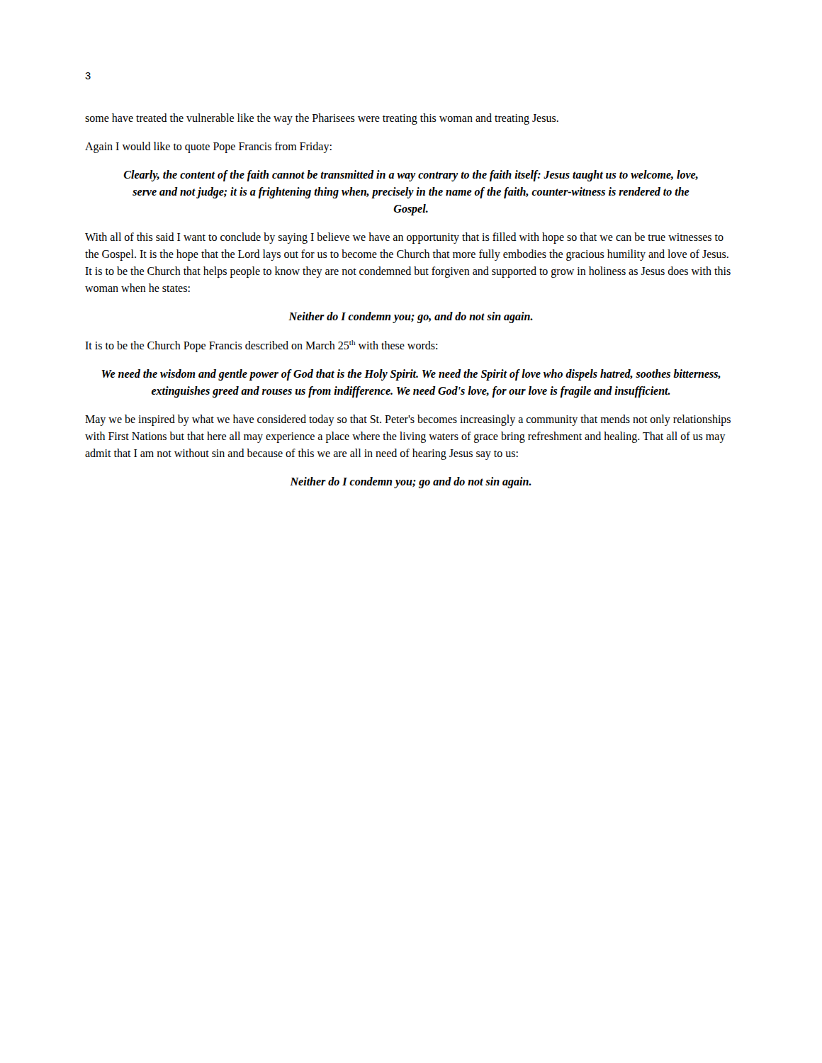3
some have treated the vulnerable like the way the Pharisees were treating this woman and treating Jesus.
Again I would like to quote Pope Francis from Friday:
Clearly, the content of the faith cannot be transmitted in a way contrary to the faith itself: Jesus taught us to welcome, love, serve and not judge; it is a frightening thing when, precisely in the name of the faith, counter-witness is rendered to the Gospel.
With all of this said I want to conclude by saying I believe we have an opportunity that is filled with hope so that we can be true witnesses to the Gospel. It is the hope that the Lord lays out for us to become the Church that more fully embodies the gracious humility and love of Jesus. It is to be the Church that helps people to know they are not condemned but forgiven and supported to grow in holiness as Jesus does with this woman when he states:
Neither do I condemn you; go, and do not sin again.
It is to be the Church Pope Francis described on March 25th with these words:
We need the wisdom and gentle power of God that is the Holy Spirit. We need the Spirit of love who dispels hatred, soothes bitterness, extinguishes greed and rouses us from indifference. We need God's love, for our love is fragile and insufficient.
May we be inspired by what we have considered today so that St. Peter's becomes increasingly a community that mends not only relationships with First Nations but that here all may experience a place where the living waters of grace bring refreshment and healing. That all of us may admit that I am not without sin and because of this we are all in need of hearing Jesus say to us:
Neither do I condemn you; go and do not sin again.